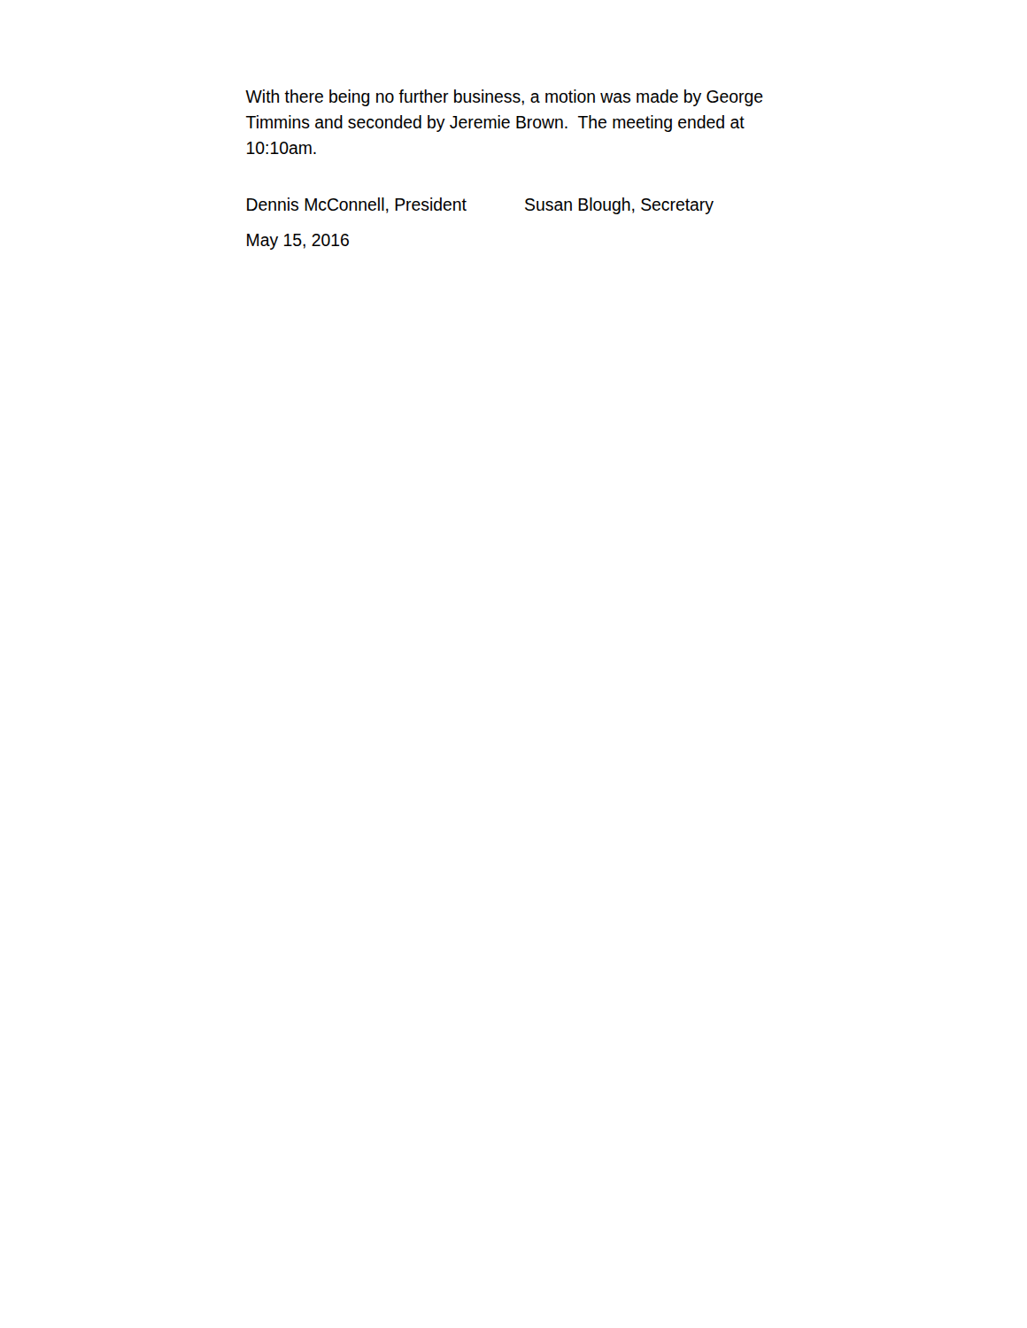With there being no further business, a motion was made by George Timmins and seconded by Jeremie Brown. The meeting ended at 10:10am.
Dennis McConnell, President
Susan Blough, Secretary
May 15, 2016